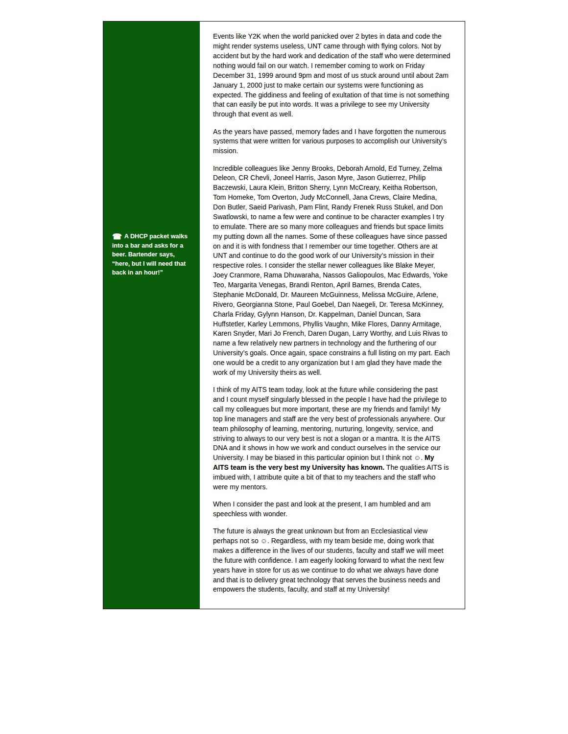☎ A DHCP packet walks into a bar and asks for a beer. Bartender says, “here, but I will need that back in an hour!”
Events like Y2K when the world panicked over 2 bytes in data and code the might render systems useless, UNT came through with flying colors. Not by accident but by the hard work and dedication of the staff who were determined nothing would fail on our watch. I remember coming to work on Friday December 31, 1999 around 9pm and most of us stuck around until about 2am January 1, 2000 just to make certain our systems were functioning as expected. The giddiness and feeling of exultation of that time is not something that can easily be put into words. It was a privilege to see my University through that event as well.
As the years have passed, memory fades and I have forgotten the numerous systems that were written for various purposes to accomplish our University’s mission.
Incredible colleagues like Jenny Brooks, Deborah Arnold, Ed Turney, Zelma Deleon, CR Chevli, Joneel Harris, Jason Myre, Jason Gutierrez, Philip Baczewski, Laura Klein, Britton Sherry, Lynn McCreary, Keitha Robertson, Tom Homeke, Tom Overton, Judy McConnell, Jana Crews, Claire Medina, Don Butler, Saeid Parivash, Pam Flint, Randy Frenek Russ Stukel, and Don Swatlowski, to name a few were and continue to be character examples I try to emulate. There are so many more colleagues and friends but space limits my putting down all the names. Some of these colleagues have since passed on and it is with fondness that I remember our time together. Others are at UNT and continue to do the good work of our University’s mission in their respective roles. I consider the stellar newer colleagues like Blake Meyer, Joey Cranmore, Rama Dhuwaraha, Nassos Galiopoulos, Mac Edwards, Yoke Teo, Margarita Venegas, Brandi Renton, April Barnes, Brenda Cates, Stephanie McDonald, Dr. Maureen McGuinness, Melissa McGuire, Arlene, Rivero, Georgianna Stone, Paul Goebel, Dan Naegeli, Dr. Teresa McKinney, Charla Friday, Gylynn Hanson, Dr. Kappelman, Daniel Duncan, Sara Huffstetler, Karley Lemmons, Phyllis Vaughn, Mike Flores, Danny Armitage, Karen Snyder, Mari Jo French, Daren Dugan, Larry Worthy, and Luis Rivas to name a few relatively new partners in technology and the furthering of our University’s goals. Once again, space constrains a full listing on my part. Each one would be a credit to any organization but I am glad they have made the work of my University theirs as well.
I think of my AITS team today, look at the future while considering the past and I count myself singularly blessed in the people I have had the privilege to call my colleagues but more important, these are my friends and family! My top line managers and staff are the very best of professionals anywhere. Our team philosophy of learning, mentoring, nurturing, longevity, service, and striving to always to our very best is not a slogan or a mantra. It is the AITS DNA and it shows in how we work and conduct ourselves in the service our University. I may be biased in this particular opinion but I think not ☺. My AITS team is the very best my University has known. The qualities AITS is imbued with, I attribute quite a bit of that to my teachers and the staff who were my mentors.
When I consider the past and look at the present, I am humbled and am speechless with wonder.
The future is always the great unknown but from an Ecclesiastical view perhaps not so ☺. Regardless, with my team beside me, doing work that makes a difference in the lives of our students, faculty and staff we will meet the future with confidence. I am eagerly looking forward to what the next few years have in store for us as we continue to do what we always have done and that is to delivery great technology that serves the business needs and empowers the students, faculty, and staff at my University!